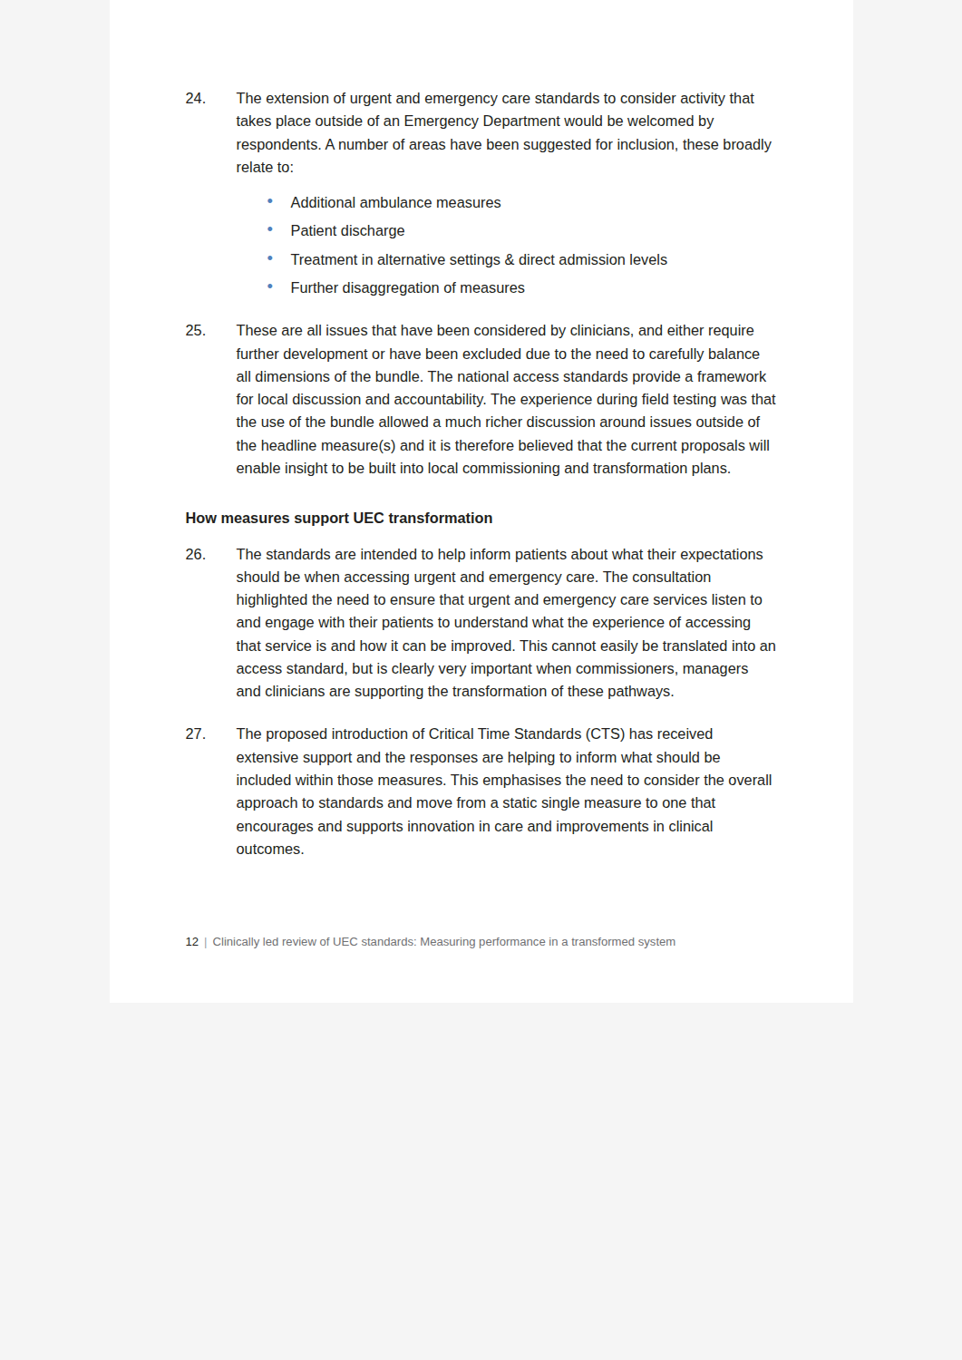24. The extension of urgent and emergency care standards to consider activity that takes place outside of an Emergency Department would be welcomed by respondents. A number of areas have been suggested for inclusion, these broadly relate to:
Additional ambulance measures
Patient discharge
Treatment in alternative settings & direct admission levels
Further disaggregation of measures
25. These are all issues that have been considered by clinicians, and either require further development or have been excluded due to the need to carefully balance all dimensions of the bundle. The national access standards provide a framework for local discussion and accountability. The experience during field testing was that the use of the bundle allowed a much richer discussion around issues outside of the headline measure(s) and it is therefore believed that the current proposals will enable insight to be built into local commissioning and transformation plans.
How measures support UEC transformation
26. The standards are intended to help inform patients about what their expectations should be when accessing urgent and emergency care. The consultation highlighted the need to ensure that urgent and emergency care services listen to and engage with their patients to understand what the experience of accessing that service is and how it can be improved. This cannot easily be translated into an access standard, but is clearly very important when commissioners, managers and clinicians are supporting the transformation of these pathways.
27. The proposed introduction of Critical Time Standards (CTS) has received extensive support and the responses are helping to inform what should be included within those measures. This emphasises the need to consider the overall approach to standards and move from a static single measure to one that encourages and supports innovation in care and improvements in clinical outcomes.
12|Clinically led review of UEC standards: Measuring performance in a transformed system